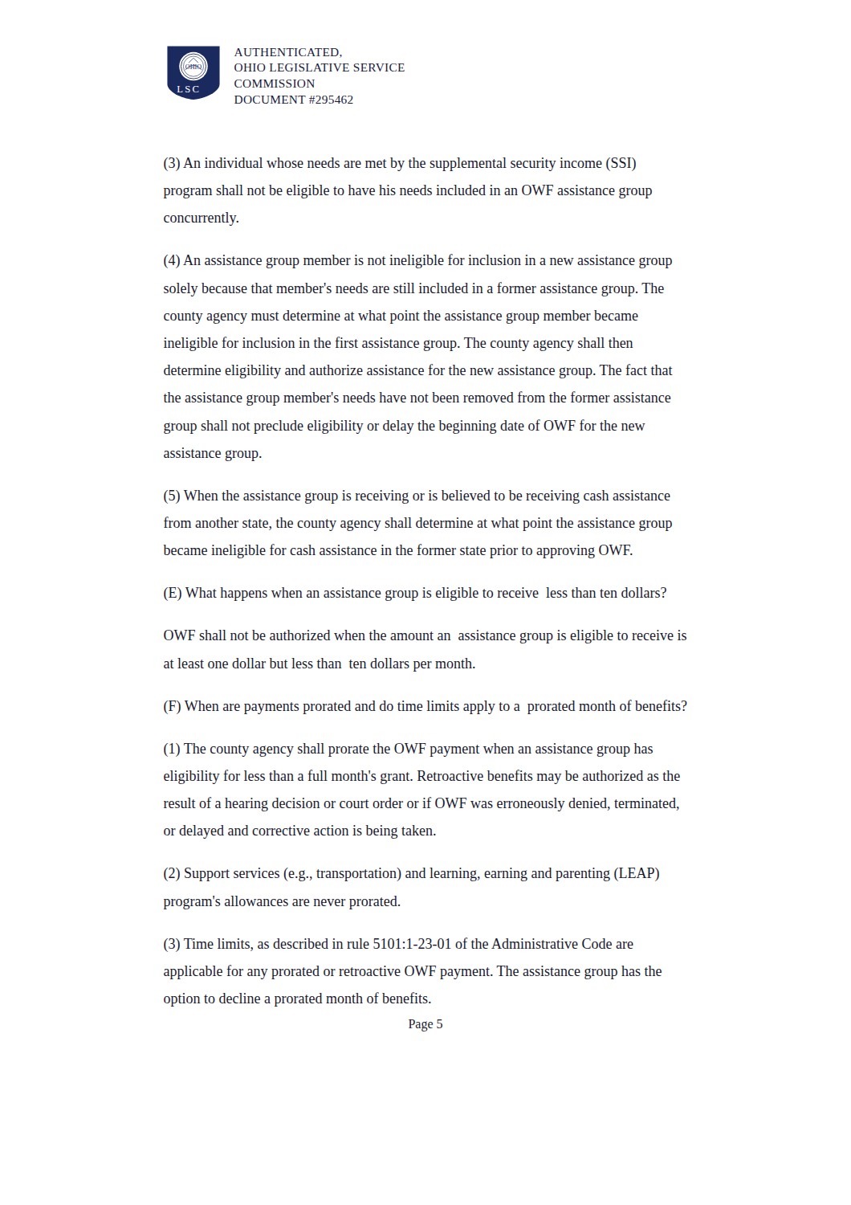OHIO LSC
AUTHENTICATED,
OHIO LEGISLATIVE SERVICE
COMMISSION
DOCUMENT #295462
(3) An individual whose needs are met by the supplemental security income (SSI) program shall not be eligible to have his needs included in an OWF assistance group concurrently.
(4) An assistance group member is not ineligible for inclusion in a new assistance group solely because that member's needs are still included in a former assistance group. The county agency must determine at what point the assistance group member became ineligible for inclusion in the first assistance group. The county agency shall then determine eligibility and authorize assistance for the new assistance group. The fact that the assistance group member's needs have not been removed from the former assistance group shall not preclude eligibility or delay the beginning date of OWF for the new assistance group.
(5) When the assistance group is receiving or is believed to be receiving cash assistance from another state, the county agency shall determine at what point the assistance group became ineligible for cash assistance in the former state prior to approving OWF.
(E) What happens when an assistance group is eligible to receive less than ten dollars?
OWF shall not be authorized when the amount an assistance group is eligible to receive is at least one dollar but less than ten dollars per month.
(F) When are payments prorated and do time limits apply to a prorated month of benefits?
(1) The county agency shall prorate the OWF payment when an assistance group has eligibility for less than a full month's grant. Retroactive benefits may be authorized as the result of a hearing decision or court order or if OWF was erroneously denied, terminated, or delayed and corrective action is being taken.
(2) Support services (e.g., transportation) and learning, earning and parenting (LEAP) program's allowances are never prorated.
(3) Time limits, as described in rule 5101:1-23-01 of the Administrative Code are applicable for any prorated or retroactive OWF payment. The assistance group has the option to decline a prorated month of benefits.
Page 5